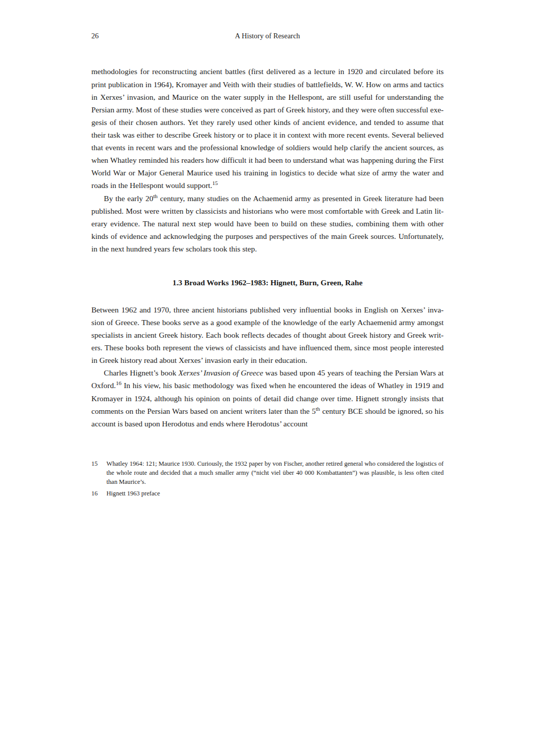26
A History of Research
methodologies for reconstructing ancient battles (first delivered as a lecture in 1920 and circulated before its print publication in 1964), Kromayer and Veith with their studies of battlefields, W. W. How on arms and tactics in Xerxes’ invasion, and Maurice on the water supply in the Hellespont, are still useful for understanding the Persian army. Most of these studies were conceived as part of Greek history, and they were often successful exegesis of their chosen authors. Yet they rarely used other kinds of ancient evidence, and tended to assume that their task was either to describe Greek history or to place it in context with more recent events. Several believed that events in recent wars and the professional knowledge of soldiers would help clarify the ancient sources, as when Whatley reminded his readers how difficult it had been to understand what was happening during the First World War or Major General Maurice used his training in logistics to decide what size of army the water and roads in the Hellespont would support.15
By the early 20th century, many studies on the Achaemenid army as presented in Greek literature had been published. Most were written by classicists and historians who were most comfortable with Greek and Latin literary evidence. The natural next step would have been to build on these studies, combining them with other kinds of evidence and acknowledging the purposes and perspectives of the main Greek sources. Unfortunately, in the next hundred years few scholars took this step.
1.3 Broad Works 1962–1983: Hignett, Burn, Green, Rahe
Between 1962 and 1970, three ancient historians published very influential books in English on Xerxes’ invasion of Greece. These books serve as a good example of the knowledge of the early Achaemenid army amongst specialists in ancient Greek history. Each book reflects decades of thought about Greek history and Greek writers. These books both represent the views of classicists and have influenced them, since most people interested in Greek history read about Xerxes’ invasion early in their education.
Charles Hignett’s book Xerxes’ Invasion of Greece was based upon 45 years of teaching the Persian Wars at Oxford.16 In his view, his basic methodology was fixed when he encountered the ideas of Whatley in 1919 and Kromayer in 1924, although his opinion on points of detail did change over time. Hignett strongly insists that comments on the Persian Wars based on ancient writers later than the 5th century BCE should be ignored, so his account is based upon Herodotus and ends where Herodotus’ account
15
Whatley 1964: 121; Maurice 1930. Curiously, the 1932 paper by von Fischer, another retired general who considered the logistics of the whole route and decided that a much smaller army (“nicht viel über 40 000 Kombattanten”) was plausible, is less often cited than Maurice’s.
16
Hignett 1963 preface